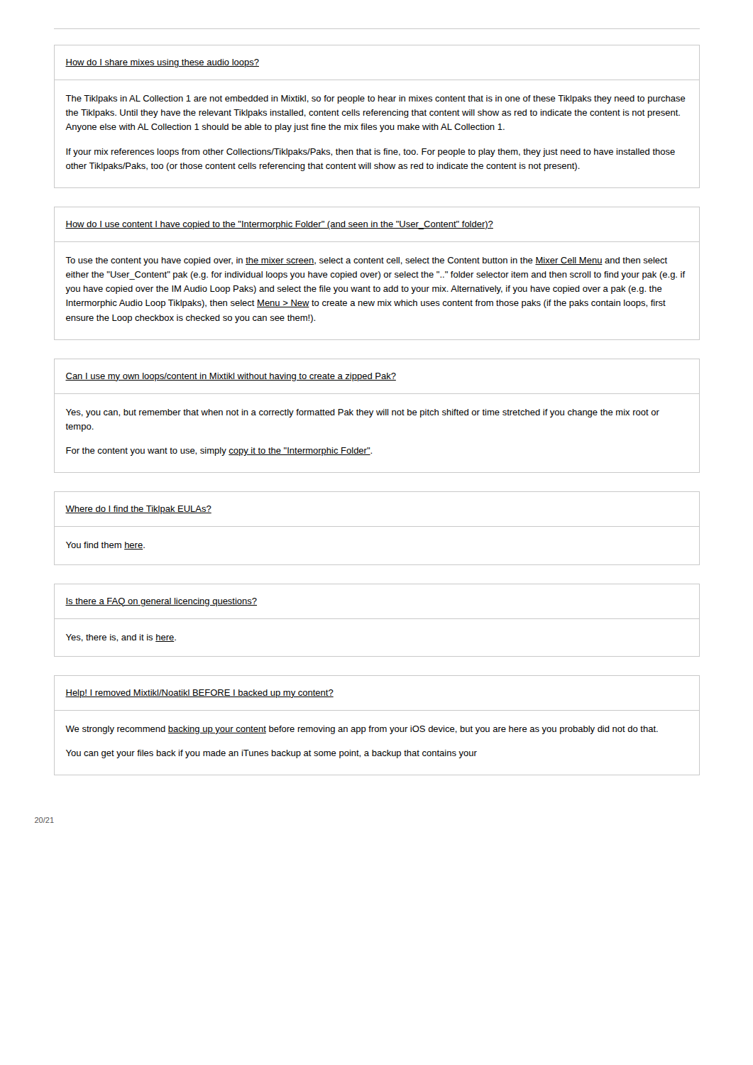How do I share mixes using these audio loops?
The Tiklpaks in AL Collection 1 are not embedded in Mixtikl, so for people to hear in mixes content that is in one of these Tiklpaks they need to purchase the Tiklpaks. Until they have the relevant Tiklpaks installed, content cells referencing that content will show as red to indicate the content is not present. Anyone else with AL Collection 1 should be able to play just fine the mix files you make with AL Collection 1.
If your mix references loops from other Collections/Tiklpaks/Paks, then that is fine, too. For people to play them, they just need to have installed those other Tiklpaks/Paks, too (or those content cells referencing that content will show as red to indicate the content is not present).
How do I use content I have copied to the "Intermorphic Folder" (and seen in the "User_Content" folder)?
To use the content you have copied over, in the mixer screen, select a content cell, select the Content button in the Mixer Cell Menu and then select either the "User_Content" pak (e.g. for individual loops you have copied over) or select the ".." folder selector item and then scroll to find your pak (e.g. if you have copied over the IM Audio Loop Paks) and select the file you want to add to your mix. Alternatively, if you have copied over a pak (e.g. the Intermorphic Audio Loop Tiklpaks), then select Menu > New to create a new mix which uses content from those paks (if the paks contain loops, first ensure the Loop checkbox is checked so you can see them!).
Can I use my own loops/content in Mixtikl without having to create a zipped Pak?
Yes, you can, but remember that when not in a correctly formatted Pak they will not be pitch shifted or time stretched if you change the mix root or tempo.
For the content you want to use, simply copy it to the "Intermorphic Folder".
Where do I find the Tiklpak EULAs?
You find them here.
Is there a FAQ on general licencing questions?
Yes, there is, and it is here.
Help! I removed Mixtikl/Noatikl BEFORE I backed up my content?
We strongly recommend backing up your content before removing an app from your iOS device, but you are here as you probably did not do that.
You can get your files back if you made an iTunes backup at some point, a backup that contains your
20/21